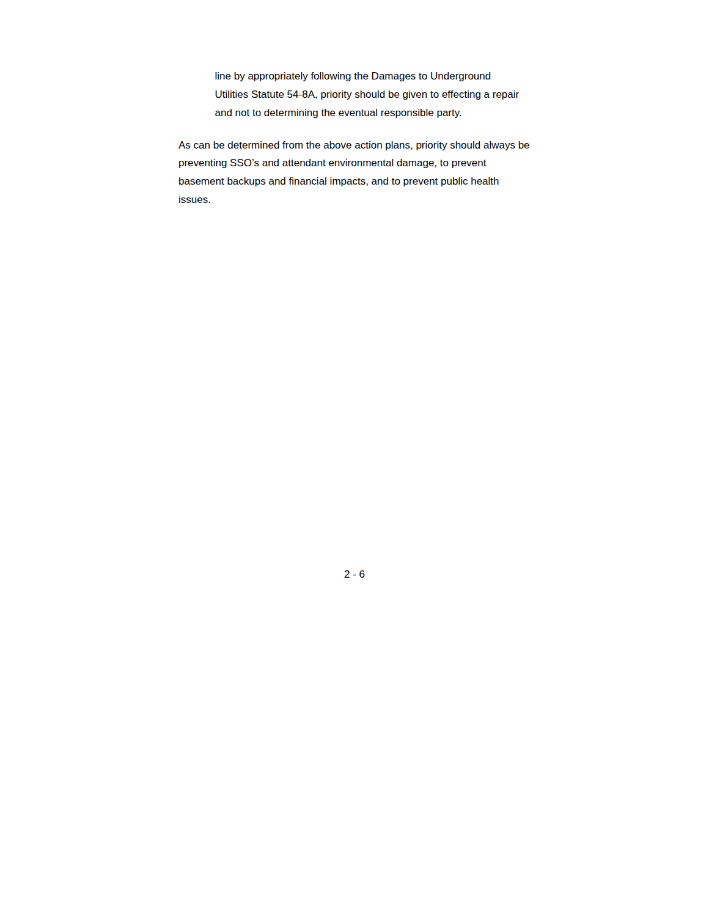line by appropriately following the Damages to Underground Utilities Statute 54-8A, priority should be given to effecting a repair and not to determining the eventual responsible party.
As can be determined from the above action plans, priority should always be preventing SSO’s and attendant environmental damage, to prevent basement backups and financial impacts, and to prevent public health issues.
2 - 6